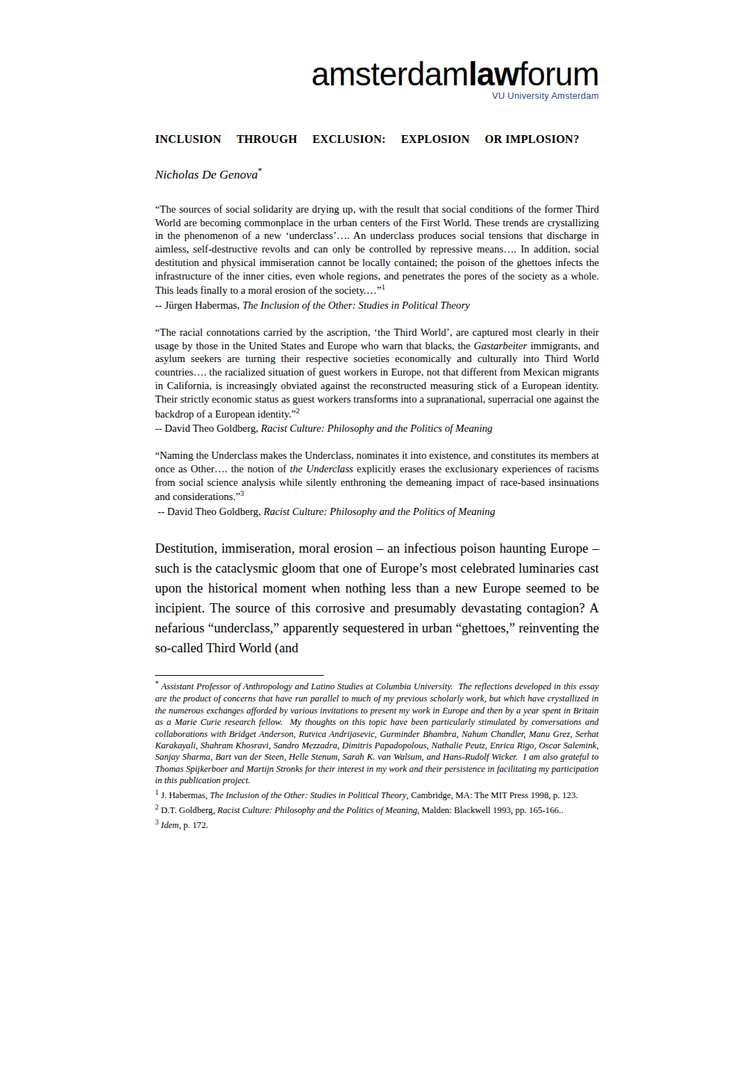amsterdam law forum
VU University Amsterdam
Inclusion Through Exclusion: Explosion or Implosion?
Nicholas De Genova*
“The sources of social solidarity are drying up, with the result that social conditions of the former Third World are becoming commonplace in the urban centers of the First World. These trends are crystallizing in the phenomenon of a new ‘underclass’…. An underclass produces social tensions that discharge in aimless, self-destructive revolts and can only be controlled by repressive means…. In addition, social destitution and physical immiseration cannot be locally contained; the poison of the ghettoes infects the infrastructure of the inner cities, even whole regions, and penetrates the pores of the society as a whole. This leads finally to a moral erosion of the society.…”1 -- Jürgen Habermas, The Inclusion of the Other: Studies in Political Theory
“The racial connotations carried by the ascription, ‘the Third World’, are captured most clearly in their usage by those in the United States and Europe who warn that blacks, the Gastarbeiter immigrants, and asylum seekers are turning their respective societies economically and culturally into Third World countries…. the racialized situation of guest workers in Europe, not that different from Mexican migrants in California, is increasingly obviated against the reconstructed measuring stick of a European identity. Their strictly economic status as guest workers transforms into a supranational, superracial one against the backdrop of a European identity.”2 -- David Theo Goldberg, Racist Culture: Philosophy and the Politics of Meaning
“Naming the Underclass makes the Underclass, nominates it into existence, and constitutes its members at once as Other…. the notion of the Underclass explicitly erases the exclusionary experiences of racisms from social science analysis while silently enthroning the demeaning impact of race-based insinuations and considerations.”3 -- David Theo Goldberg, Racist Culture: Philosophy and the Politics of Meaning
Destitution, immiseration, moral erosion – an infectious poison haunting Europe – such is the cataclysmic gloom that one of Europe’s most celebrated luminaries cast upon the historical moment when nothing less than a new Europe seemed to be incipient. The source of this corrosive and presumably devastating contagion? A nefarious “underclass,” apparently sequestered in urban “ghettoes,” reinventing the so-called Third World (and
* Assistant Professor of Anthropology and Latino Studies at Columbia University. The reflections developed in this essay are the product of concerns that have run parallel to much of my previous scholarly work, but which have crystallized in the numerous exchanges afforded by various invitations to present my work in Europe and then by a year spent in Britain as a Marie Curie research fellow. My thoughts on this topic have been particularly stimulated by conversations and collaborations with Bridget Anderson, Rutvica Andrijasevic, Gurminder Bhambra, Nahum Chandler, Manu Grez, Serhat Karakayali, Shahram Khosravi, Sandro Mezzadra, Dimitris Papadopolous, Nathalie Peutz, Enrica Rigo, Oscar Salemink, Sanjay Sharma, Bart van der Steen, Helle Stenum, Sarah K. van Walsum, and Hans-Rudolf Wicker. I am also grateful to Thomas Spijkerboer and Martijn Stronks for their interest in my work and their persistence in facilitating my participation in this publication project.
1 J. Habermas, The Inclusion of the Other: Studies in Political Theory, Cambridge, MA: The MIT Press 1998, p. 123.
2 D.T. Goldberg, Racist Culture: Philosophy and the Politics of Meaning, Malden: Blackwell 1993, pp. 165-166..
3 Idem, p. 172.